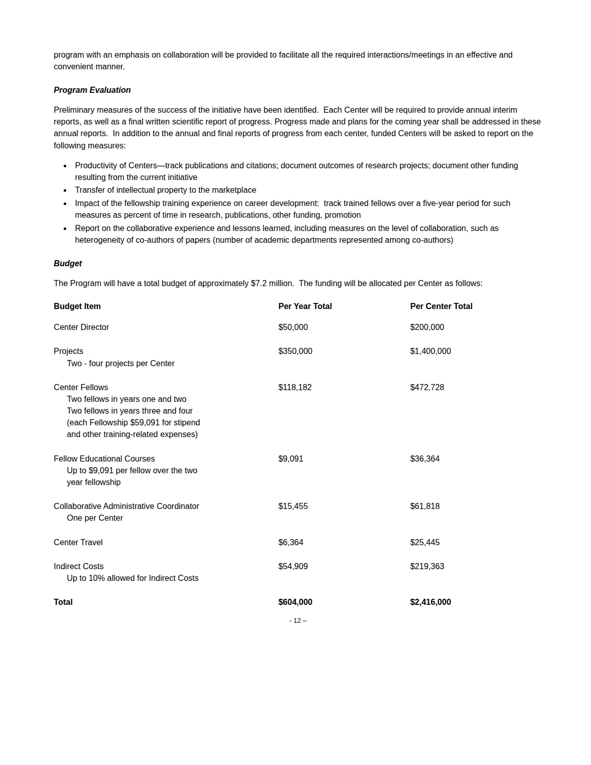program with an emphasis on collaboration will be provided to facilitate all the required interactions/meetings in an effective and convenient manner.
Program Evaluation
Preliminary measures of the success of the initiative have been identified. Each Center will be required to provide annual interim reports, as well as a final written scientific report of progress. Progress made and plans for the coming year shall be addressed in these annual reports. In addition to the annual and final reports of progress from each center, funded Centers will be asked to report on the following measures:
Productivity of Centers—track publications and citations; document outcomes of research projects; document other funding resulting from the current initiative
Transfer of intellectual property to the marketplace
Impact of the fellowship training experience on career development: track trained fellows over a five-year period for such measures as percent of time in research, publications, other funding, promotion
Report on the collaborative experience and lessons learned, including measures on the level of collaboration, such as heterogeneity of co-authors of papers (number of academic departments represented among co-authors)
Budget
The Program will have a total budget of approximately $7.2 million. The funding will be allocated per Center as follows:
| Budget Item | Per Year Total | Per Center Total |
| --- | --- | --- |
| Center Director | $50,000 | $200,000 |
| Projects Two - four projects per Center | $350,000 | $1,400,000 |
| Center Fellows Two fellows in years one and two Two fellows in years three and four (each Fellowship $59,091 for stipend and other training-related expenses) | $118,182 | $472,728 |
| Fellow Educational Courses Up to $9,091 per fellow over the two year fellowship | $9,091 | $36,364 |
| Collaborative Administrative Coordinator One per Center | $15,455 | $61,818 |
| Center Travel | $6,364 | $25,445 |
| Indirect Costs Up to 10% allowed for Indirect Costs | $54,909 | $219,363 |
| Total | $604,000 | $2,416,000 |
- 12 –